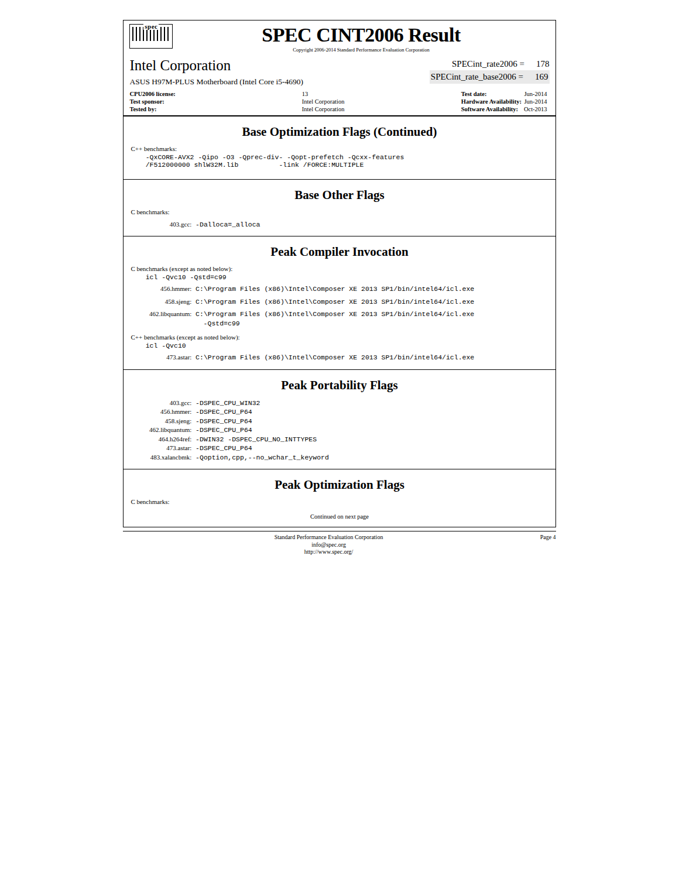spec
SPEC CINT2006 Result
Copyright 2006-2014 Standard Performance Evaluation Corporation
Intel Corporation
ASUS H97M-PLUS Motherboard (Intel Core i5-4690)
SPECint_rate2006 = 178
SPECint_rate_base2006 = 169
| CPU2006 license: | 13 | Test date: | Jun-2014 |
| Test sponsor: | Intel Corporation | Hardware Availability: | Jun-2014 |
| Tested by: | Intel Corporation | Software Availability: | Oct-2013 |
Base Optimization Flags (Continued)
C++ benchmarks:
-QxCORE-AVX2 -Qipo -O3 -Qprec-div- -Qopt-prefetch -Qcxx-features
/F512000000 shlW32M.lib          -link /FORCE:MULTIPLE
Base Other Flags
C benchmarks:
403.gcc: -Dalloca=_alloca
Peak Compiler Invocation
C benchmarks (except as noted below):
icl -Qvc10 -Qstd=c99
456.hmmer: C:\Program Files (x86)\Intel\Composer XE 2013 SP1/bin/intel64/icl.exe
458.sjeng: C:\Program Files (x86)\Intel\Composer XE 2013 SP1/bin/intel64/icl.exe
462.libquantum: C:\Program Files (x86)\Intel\Composer XE 2013 SP1/bin/intel64/icl.exe
-Qstd=c99
C++ benchmarks (except as noted below):
icl -Qvc10
473.astar: C:\Program Files (x86)\Intel\Composer XE 2013 SP1/bin/intel64/icl.exe
Peak Portability Flags
403.gcc: -DSPEC_CPU_WIN32
456.hmmer: -DSPEC_CPU_P64
458.sjeng: -DSPEC_CPU_P64
462.libquantum: -DSPEC_CPU_P64
464.h264ref: -DWIN32 -DSPEC_CPU_NO_INTTYPES
473.astar: -DSPEC_CPU_P64
483.xalancbmk: -Qoption,cpp,--no_wchar_t_keyword
Peak Optimization Flags
C benchmarks:
Continued on next page
Standard Performance Evaluation Corporation
info@spec.org
http://www.spec.org/
Page 4